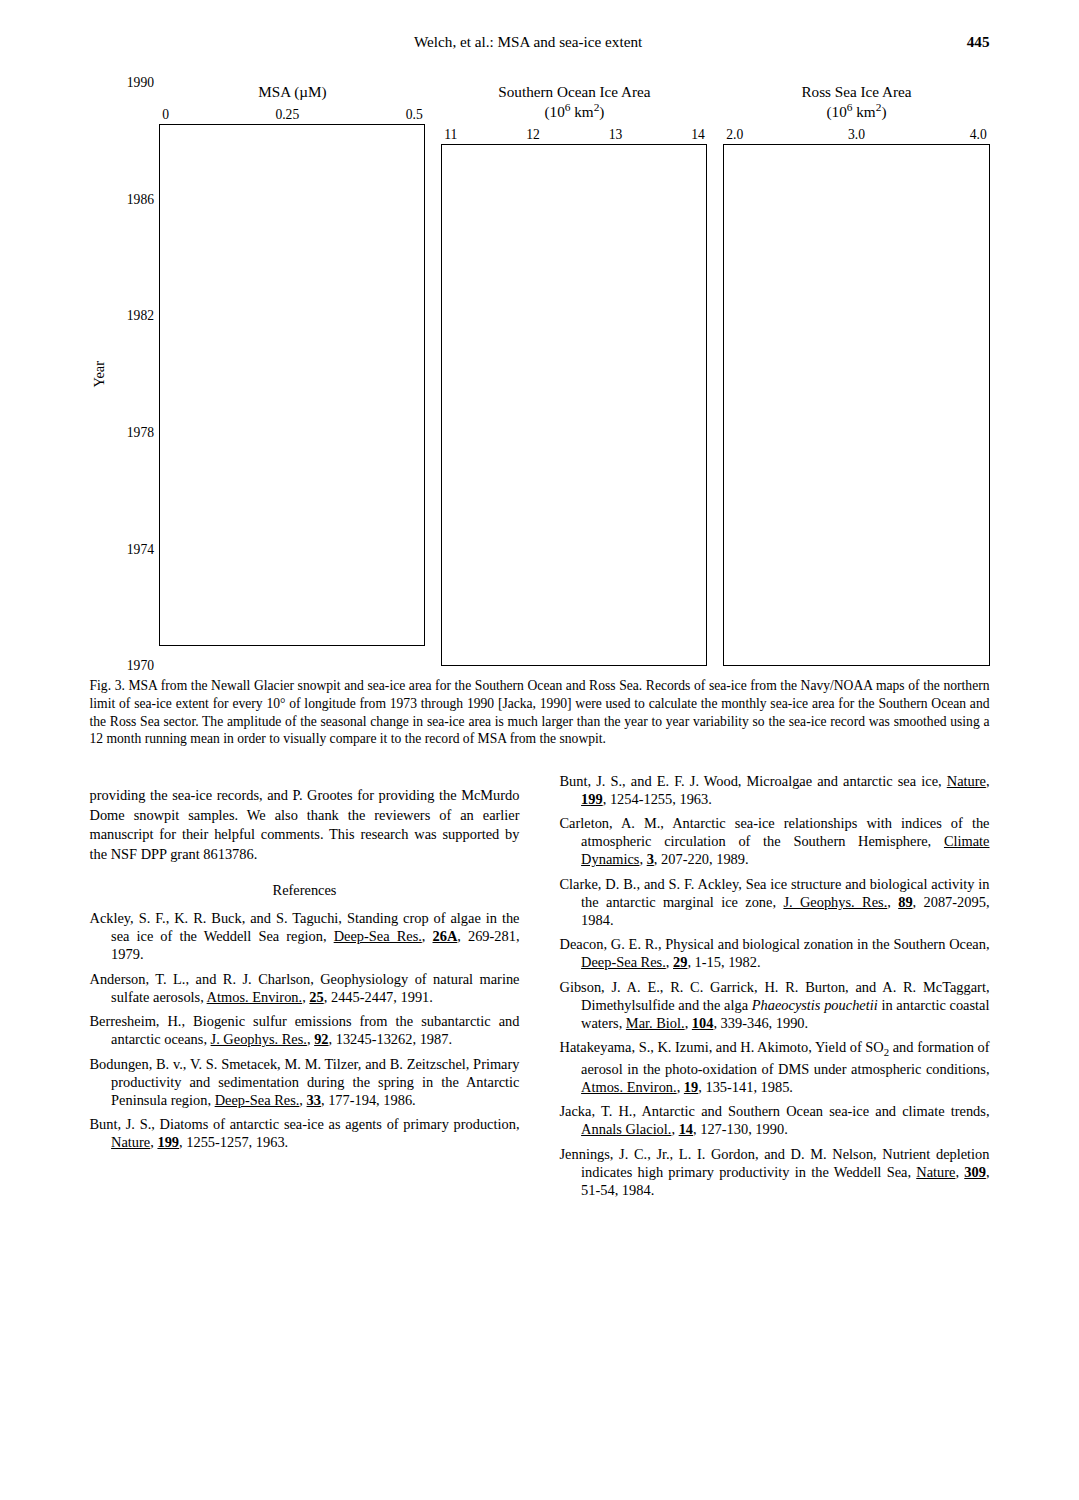Welch, et al.: MSA and sea-ice extent 445
Year
1990 1986 1982 1978 1974 1970
MSA (µM)
00.250.5
Southern Ocean Ice Area
(106 km2)
11121314
Ross Sea Ice Area
(106 km2)
2.03.04.0
Fig. 3. MSA from the Newall Glacier snowpit and sea-ice area for the Southern Ocean and Ross Sea. Records of sea-ice from the Navy/NOAA maps of the northern limit of sea-ice extent for every 10° of longitude from 1973 through 1990 [Jacka, 1990] were used to calculate the monthly sea-ice area for the Southern Ocean and the Ross Sea sector. The amplitude of the seasonal change in sea-ice area is much larger than the year to year variability so the sea-ice record was smoothed using a 12 month running mean in order to visually compare it to the record of MSA from the snowpit.
providing the sea-ice records, and P. Grootes for providing the McMurdo Dome snowpit samples. We also thank the reviewers of an earlier manuscript for their helpful comments. This research was supported by the NSF DPP grant 8613786.
References
Ackley, S. F., K. R. Buck, and S. Taguchi, Standing crop of algae in the sea ice of the Weddell Sea region, Deep-Sea Res., 26A, 269-281, 1979.
Anderson, T. L., and R. J. Charlson, Geophysiology of natural marine sulfate aerosols, Atmos. Environ., 25, 2445-2447, 1991.
Berresheim, H., Biogenic sulfur emissions from the subantarctic and antarctic oceans, J. Geophys. Res., 92, 13245-13262, 1987.
Bodungen, B. v., V. S. Smetacek, M. M. Tilzer, and B. Zeitzschel, Primary productivity and sedimentation during the spring in the Antarctic Peninsula region, Deep-Sea Res., 33, 177-194, 1986.
Bunt, J. S., Diatoms of antarctic sea-ice as agents of primary production, Nature, 199, 1255-1257, 1963.
Bunt, J. S., and E. F. J. Wood, Microalgae and antarctic sea ice, Nature, 199, 1254-1255, 1963.
Carleton, A. M., Antarctic sea-ice relationships with indices of the atmospheric circulation of the Southern Hemisphere, Climate Dynamics, 3, 207-220, 1989.
Clarke, D. B., and S. F. Ackley, Sea ice structure and biological activity in the antarctic marginal ice zone, J. Geophys. Res., 89, 2087-2095, 1984.
Deacon, G. E. R., Physical and biological zonation in the Southern Ocean, Deep-Sea Res., 29, 1-15, 1982.
Gibson, J. A. E., R. C. Garrick, H. R. Burton, and A. R. McTaggart, Dimethylsulfide and the alga Phaeocystis pouchetii in antarctic coastal waters, Mar. Biol., 104, 339-346, 1990.
Hatakeyama, S., K. Izumi, and H. Akimoto, Yield of SO2 and formation of aerosol in the photo-oxidation of DMS under atmospheric conditions, Atmos. Environ., 19, 135-141, 1985.
Jacka, T. H., Antarctic and Southern Ocean sea-ice and climate trends, Annals Glaciol., 14, 127-130, 1990.
Jennings, J. C., Jr., L. I. Gordon, and D. M. Nelson, Nutrient depletion indicates high primary productivity in the Weddell Sea, Nature, 309, 51-54, 1984.